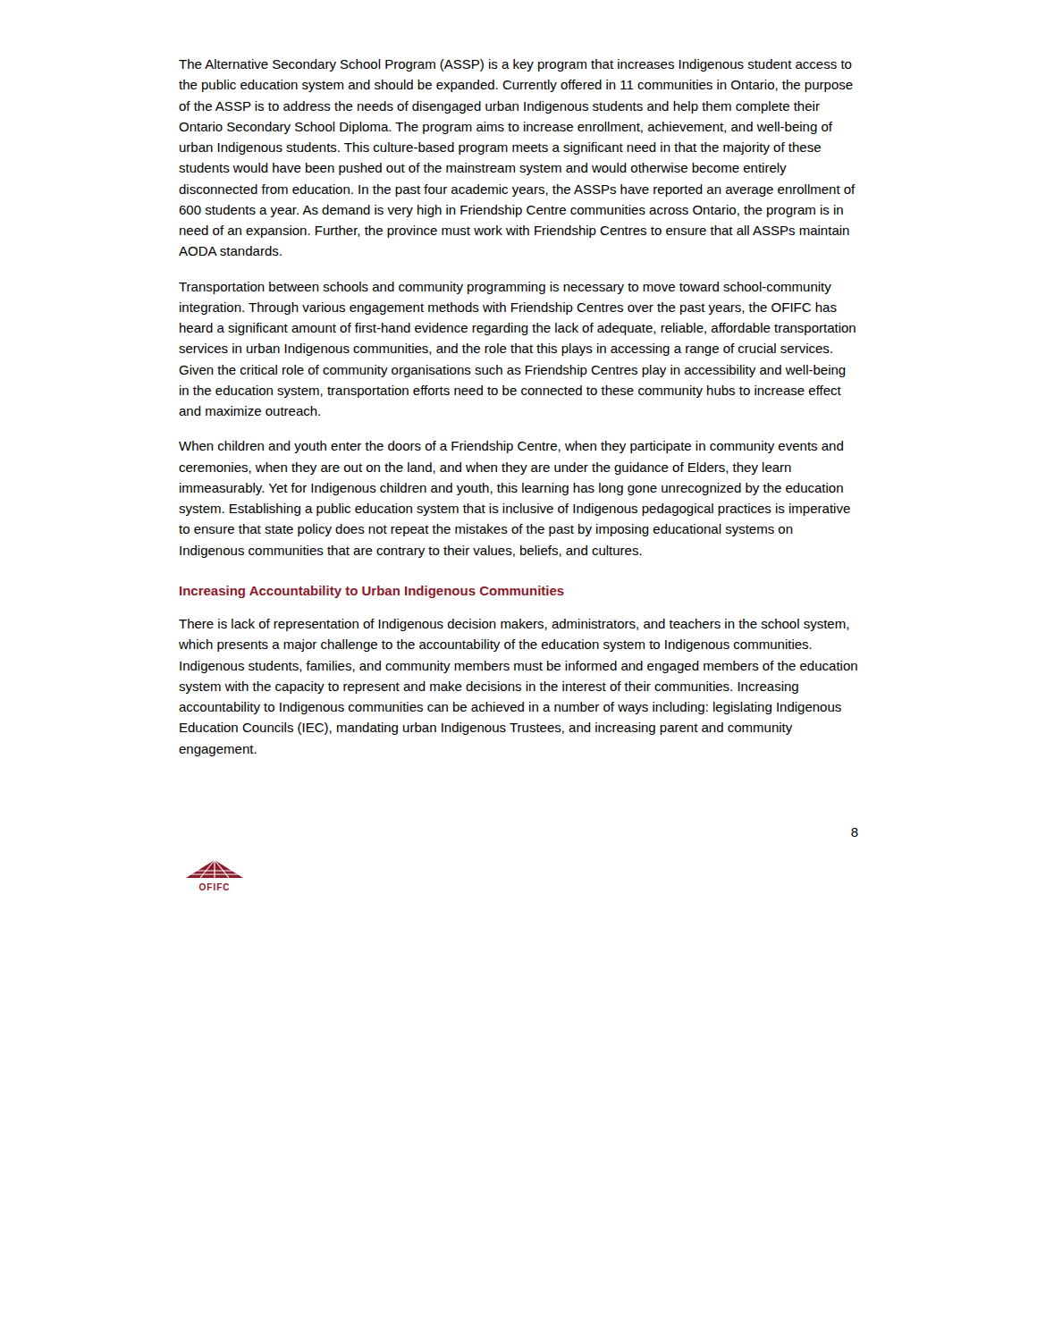The Alternative Secondary School Program (ASSP) is a key program that increases Indigenous student access to the public education system and should be expanded. Currently offered in 11 communities in Ontario, the purpose of the ASSP is to address the needs of disengaged urban Indigenous students and help them complete their Ontario Secondary School Diploma. The program aims to increase enrollment, achievement, and well-being of urban Indigenous students. This culture-based program meets a significant need in that the majority of these students would have been pushed out of the mainstream system and would otherwise become entirely disconnected from education. In the past four academic years, the ASSPs have reported an average enrollment of 600 students a year. As demand is very high in Friendship Centre communities across Ontario, the program is in need of an expansion. Further, the province must work with Friendship Centres to ensure that all ASSPs maintain AODA standards.
Transportation between schools and community programming is necessary to move toward school-community integration. Through various engagement methods with Friendship Centres over the past years, the OFIFC has heard a significant amount of first-hand evidence regarding the lack of adequate, reliable, affordable transportation services in urban Indigenous communities, and the role that this plays in accessing a range of crucial services. Given the critical role of community organisations such as Friendship Centres play in accessibility and well-being in the education system, transportation efforts need to be connected to these community hubs to increase effect and maximize outreach.
When children and youth enter the doors of a Friendship Centre, when they participate in community events and ceremonies, when they are out on the land, and when they are under the guidance of Elders, they learn immeasurably. Yet for Indigenous children and youth, this learning has long gone unrecognized by the education system. Establishing a public education system that is inclusive of Indigenous pedagogical practices is imperative to ensure that state policy does not repeat the mistakes of the past by imposing educational systems on Indigenous communities that are contrary to their values, beliefs, and cultures.
Increasing Accountability to Urban Indigenous Communities
There is lack of representation of Indigenous decision makers, administrators, and teachers in the school system, which presents a major challenge to the accountability of the education system to Indigenous communities. Indigenous students, families, and community members must be informed and engaged members of the education system with the capacity to represent and make decisions in the interest of their communities. Increasing accountability to Indigenous communities can be achieved in a number of ways including: legislating Indigenous Education Councils (IEC), mandating urban Indigenous Trustees, and increasing parent and community engagement.
8
OFIFC